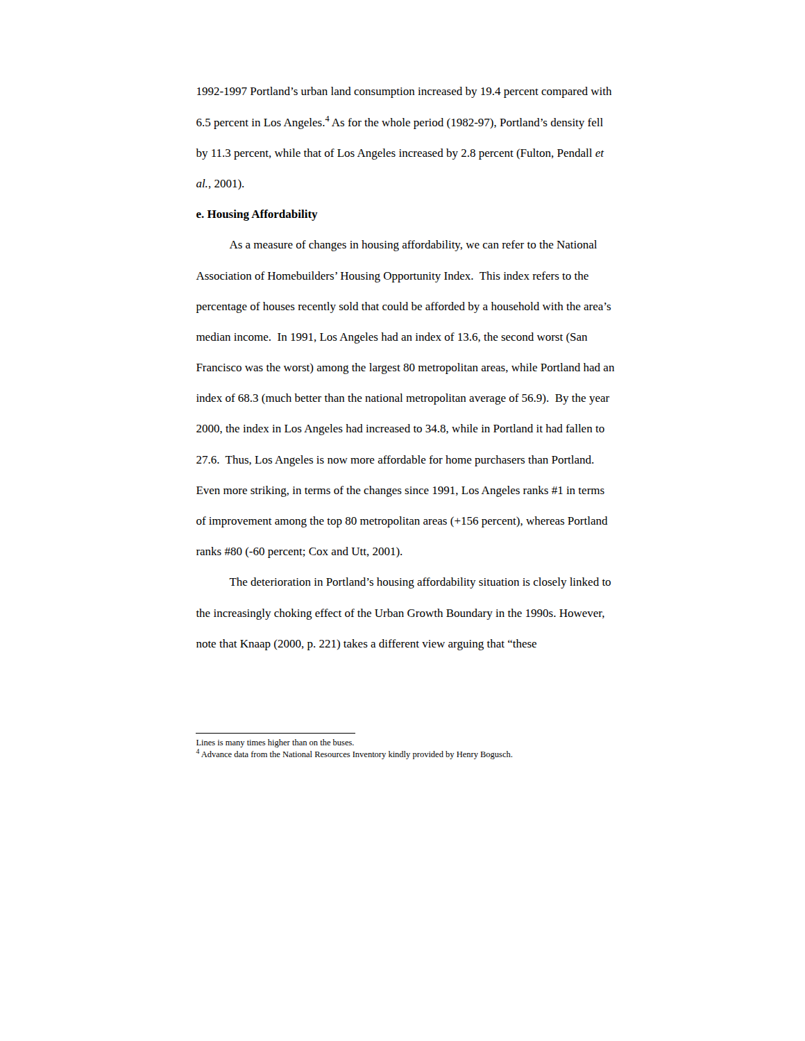1992-1997 Portland’s urban land consumption increased by 19.4 percent compared with 6.5 percent in Los Angeles.4 As for the whole period (1982-97), Portland’s density fell by 11.3 percent, while that of Los Angeles increased by 2.8 percent (Fulton, Pendall et al., 2001).
e. Housing Affordability
As a measure of changes in housing affordability, we can refer to the National Association of Homebuilders’ Housing Opportunity Index. This index refers to the percentage of houses recently sold that could be afforded by a household with the area’s median income. In 1991, Los Angeles had an index of 13.6, the second worst (San Francisco was the worst) among the largest 80 metropolitan areas, while Portland had an index of 68.3 (much better than the national metropolitan average of 56.9). By the year 2000, the index in Los Angeles had increased to 34.8, while in Portland it had fallen to 27.6. Thus, Los Angeles is now more affordable for home purchasers than Portland. Even more striking, in terms of the changes since 1991, Los Angeles ranks #1 in terms of improvement among the top 80 metropolitan areas (+156 percent), whereas Portland ranks #80 (-60 percent; Cox and Utt, 2001).
The deterioration in Portland’s housing affordability situation is closely linked to the increasingly choking effect of the Urban Growth Boundary in the 1990s. However, note that Knaap (2000, p. 221) takes a different view arguing that “these
Lines is many times higher than on the buses.
4 Advance data from the National Resources Inventory kindly provided by Henry Bogusch.